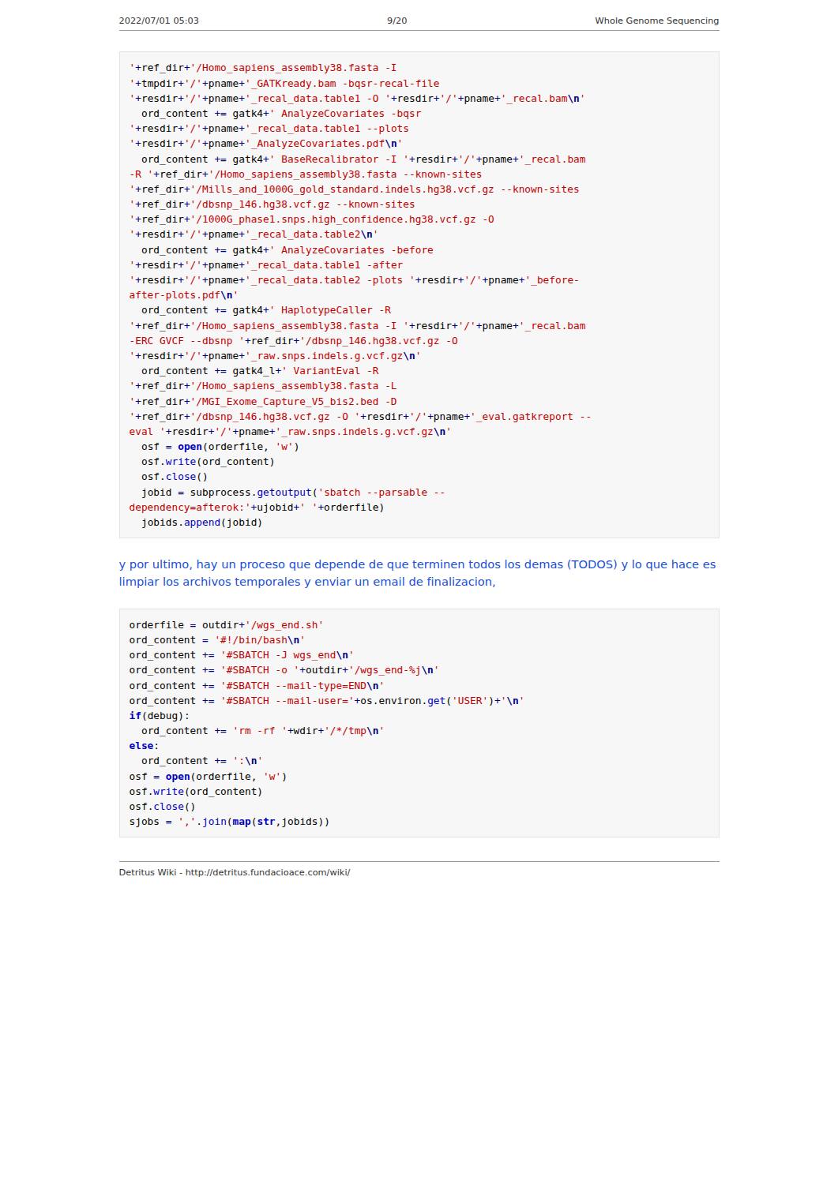2022/07/01 05:03
9/20
Whole Genome Sequencing
'+ref_dir+'/Homo_sapiens_assembly38.fasta -I 
'+tmpdir+'/'+pname+'_GATKready.bam -bqsr-recal-file 
'+resdir+'/'+pname+'_recal_data.table1 -O '+resdir+'/'+pname+'_recal.bam\n'
  ord_content += gatk4+' AnalyzeCovariates -bqsr 
'+resdir+'/'+pname+'_recal_data.table1 --plots 
'+resdir+'/'+pname+'_AnalyzeCovariates.pdf\n'
  ord_content += gatk4+' BaseRecalibrator -I '+resdir+'/'+pname+'_recal.bam
-R '+ref_dir+'/Homo_sapiens_assembly38.fasta --known-sites 
'+ref_dir+'/Mills_and_1000G_gold_standard.indels.hg38.vcf.gz --known-sites 
'+ref_dir+'/dbsnp_146.hg38.vcf.gz --known-sites 
'+ref_dir+'/1000G_phase1.snps.high_confidence.hg38.vcf.gz -O 
'+resdir+'/'+pname+'_recal_data.table2\n'
  ord_content += gatk4+' AnalyzeCovariates -before 
'+resdir+'/'+pname+'_recal_data.table1 -after 
'+resdir+'/'+pname+'_recal_data.table2 -plots '+resdir+'/'+pname+'_before-
after-plots.pdf\n'
  ord_content += gatk4+' HaplotypeCaller -R 
'+ref_dir+'/Homo_sapiens_assembly38.fasta -I '+resdir+'/'+pname+'_recal.bam
-ERC GVCF --dbsnp '+ref_dir+'/dbsnp_146.hg38.vcf.gz -O 
'+resdir+'/'+pname+'_raw.snps.indels.g.vcf.gz\n'
  ord_content += gatk4_l+' VariantEval -R 
'+ref_dir+'/Homo_sapiens_assembly38.fasta -L 
'+ref_dir+'/MGI_Exome_Capture_V5_bis2.bed -D 
'+ref_dir+'/dbsnp_146.hg38.vcf.gz -O '+resdir+'/'+pname+'_eval.gatkreport --
eval '+resdir+'/'+pname+'_raw.snps.indels.g.vcf.gz\n'
  osf = open(orderfile, 'w')
  osf.write(ord_content)
  osf.close()
  jobid = subprocess.getoutput('sbatch --parsable --
dependency=afterok:'+ujobid+' '+orderfile)
  jobids.append(jobid)
y por ultimo, hay un proceso que depende de que terminen todos los demas (TODOS) y lo que hace es limpiar los archivos temporales y enviar un email de finalizacion,
orderfile = outdir+'/wgs_end.sh'
ord_content = '#!/bin/bash\n'
ord_content += '#SBATCH -J wgs_end\n'
ord_content += '#SBATCH -o '+outdir+'/wgs_end-%j\n'
ord_content += '#SBATCH --mail-type=END\n'
ord_content += '#SBATCH --mail-user='+os.environ.get('USER')+'\n'
if(debug):
  ord_content += 'rm -rf '+wdir+'/*/tmp\n'
else:
  ord_content += ':\n'
osf = open(orderfile, 'w')
osf.write(ord_content)
osf.close()
sjobs = ','.join(map(str,jobids))
Detritus Wiki - http://detritus.fundacioace.com/wiki/